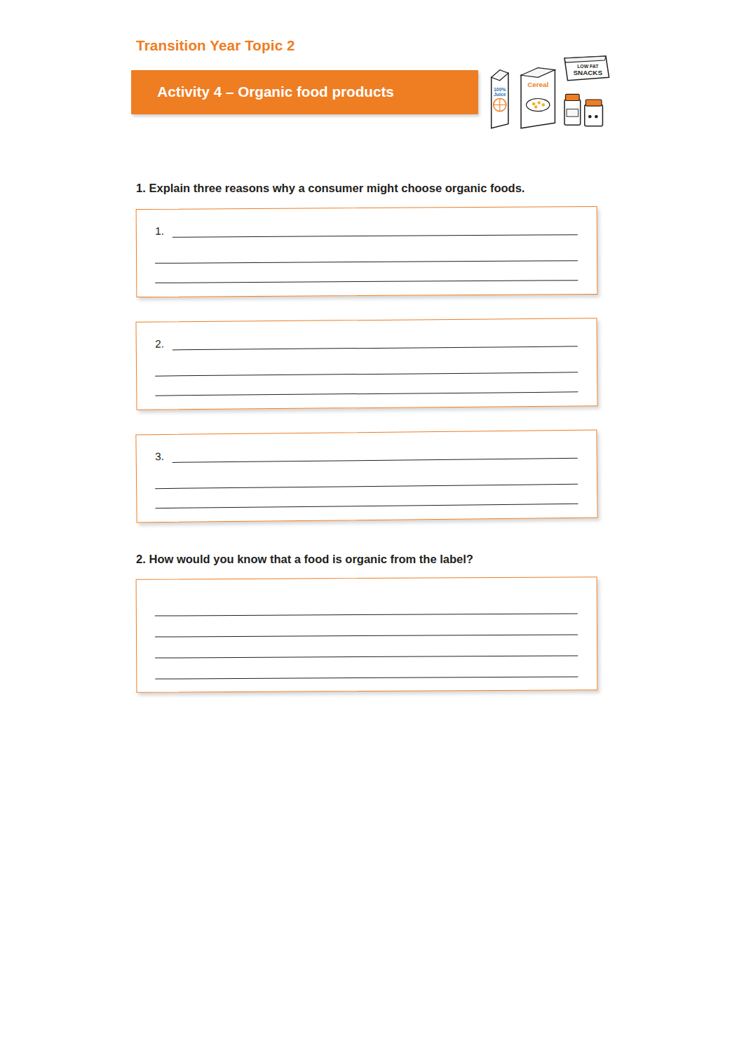Transition Year Topic 2
Activity 4 – Organic food products
LOW FAT SNACKS 100% Juice Cereal
1. Explain three reasons why a consumer might choose organic foods.
1.
2.
3.
2. How would you know that a food is organic from the label?